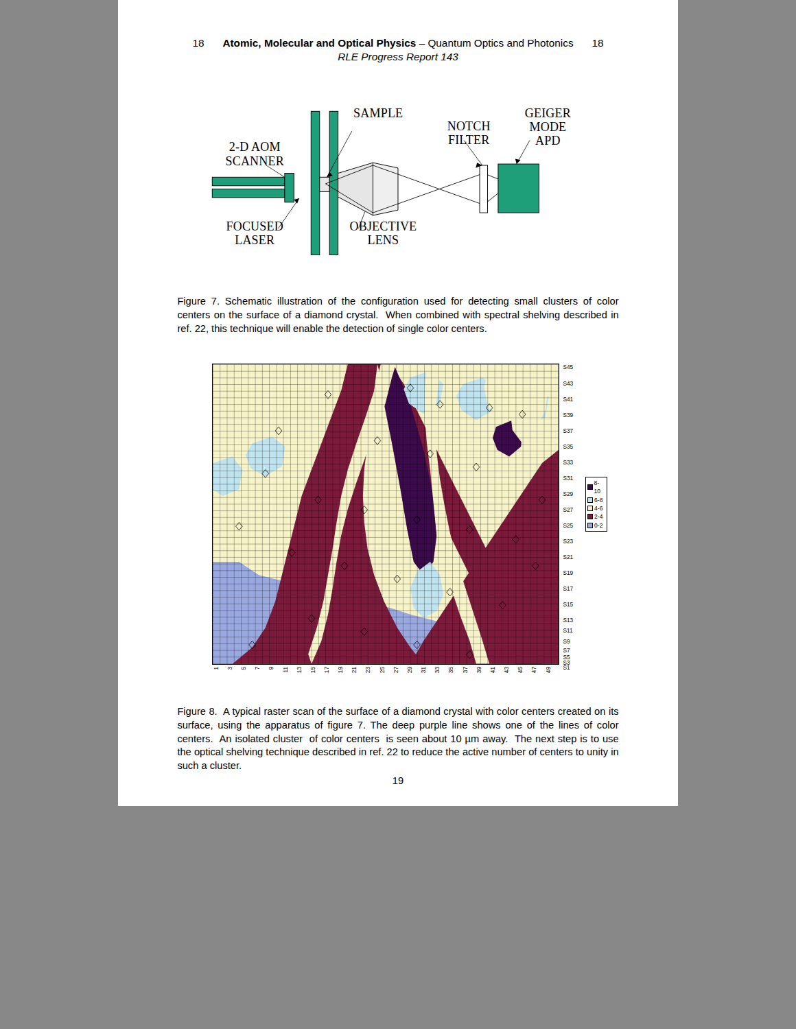18 Atomic, Molecular and Optical Physics – Quantum Optics and Photonics 18
RLE Progress Report 143
2-D AOM
SCANNER
FOCUSED
LASER
SAMPLE
OBJECTIVE
LENS
NOTCH
FILTER
GEIGER
MODE
APD
Figure 7. Schematic illustration of the configuration used for detecting small clusters of color centers on the surface of a diamond crystal. When combined with spectral shelving described in ref. 22, this technique will enable the detection of single color centers.
S45 S43 S41 S39 S37 S35 S33 S31 S29 S27 S25 S23 S21 S19 S17 S15 S13 S11 S9 S7 S5 S3 S1
1 3 5 7 9 11 13 15 17 19 21 23 25 27 29 31 33 35 37 39 41 43 45 47 49
8-10
6-8
4-6
2-4
0-2
Figure 8. A typical raster scan of the surface of a diamond crystal with color centers created on its surface, using the apparatus of figure 7. The deep purple line shows one of the lines of color centers. An isolated cluster of color centers is seen about 10 µm away. The next step is to use the optical shelving technique described in ref. 22 to reduce the active number of centers to unity in such a cluster.
19